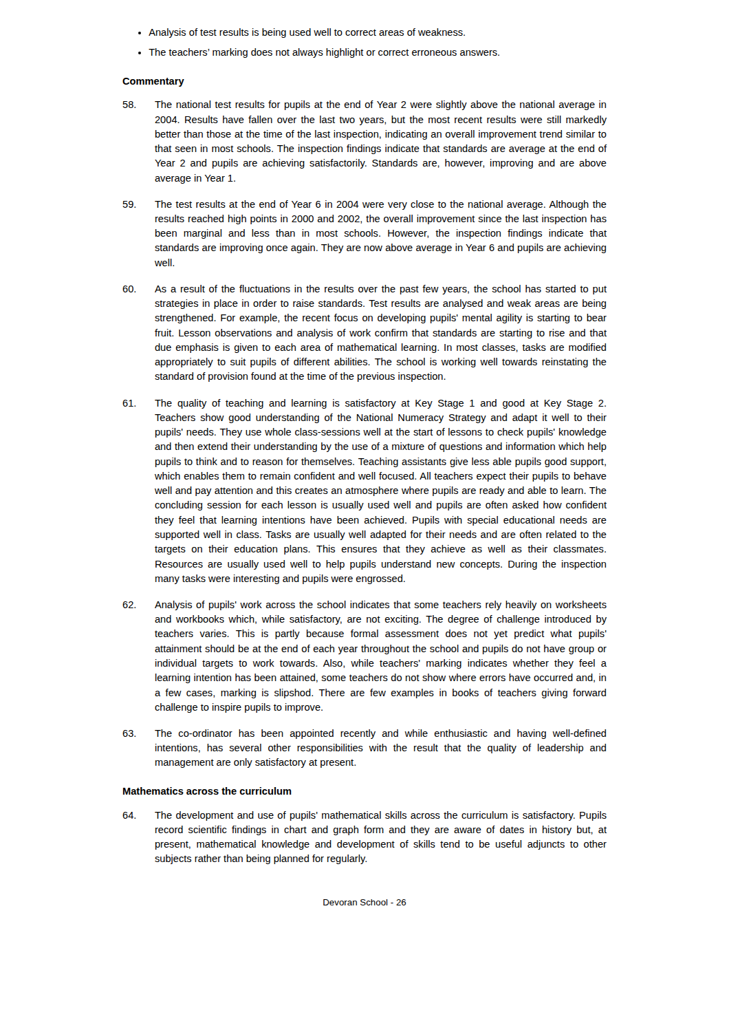Analysis of test results is being used well to correct areas of weakness.
The teachers’ marking does not always highlight or correct erroneous answers.
Commentary
The national test results for pupils at the end of Year 2 were slightly above the national average in 2004. Results have fallen over the last two years, but the most recent results were still markedly better than those at the time of the last inspection, indicating an overall improvement trend similar to that seen in most schools. The inspection findings indicate that standards are average at the end of Year 2 and pupils are achieving satisfactorily. Standards are, however, improving and are above average in Year 1.
The test results at the end of Year 6 in 2004 were very close to the national average. Although the results reached high points in 2000 and 2002, the overall improvement since the last inspection has been marginal and less than in most schools. However, the inspection findings indicate that standards are improving once again. They are now above average in Year 6 and pupils are achieving well.
As a result of the fluctuations in the results over the past few years, the school has started to put strategies in place in order to raise standards. Test results are analysed and weak areas are being strengthened. For example, the recent focus on developing pupils' mental agility is starting to bear fruit. Lesson observations and analysis of work confirm that standards are starting to rise and that due emphasis is given to each area of mathematical learning. In most classes, tasks are modified appropriately to suit pupils of different abilities. The school is working well towards reinstating the standard of provision found at the time of the previous inspection.
The quality of teaching and learning is satisfactory at Key Stage 1 and good at Key Stage 2. Teachers show good understanding of the National Numeracy Strategy and adapt it well to their pupils' needs. They use whole class-sessions well at the start of lessons to check pupils' knowledge and then extend their understanding by the use of a mixture of questions and information which help pupils to think and to reason for themselves. Teaching assistants give less able pupils good support, which enables them to remain confident and well focused. All teachers expect their pupils to behave well and pay attention and this creates an atmosphere where pupils are ready and able to learn. The concluding session for each lesson is usually used well and pupils are often asked how confident they feel that learning intentions have been achieved. Pupils with special educational needs are supported well in class. Tasks are usually well adapted for their needs and are often related to the targets on their education plans. This ensures that they achieve as well as their classmates. Resources are usually used well to help pupils understand new concepts. During the inspection many tasks were interesting and pupils were engrossed.
Analysis of pupils' work across the school indicates that some teachers rely heavily on worksheets and workbooks which, while satisfactory, are not exciting. The degree of challenge introduced by teachers varies. This is partly because formal assessment does not yet predict what pupils' attainment should be at the end of each year throughout the school and pupils do not have group or individual targets to work towards. Also, while teachers' marking indicates whether they feel a learning intention has been attained, some teachers do not show where errors have occurred and, in a few cases, marking is slipshod. There are few examples in books of teachers giving forward challenge to inspire pupils to improve.
The co-ordinator has been appointed recently and while enthusiastic and having well-defined intentions, has several other responsibilities with the result that the quality of leadership and management are only satisfactory at present.
Mathematics across the curriculum
The development and use of pupils' mathematical skills across the curriculum is satisfactory. Pupils record scientific findings in chart and graph form and they are aware of dates in history but, at present, mathematical knowledge and development of skills tend to be useful adjuncts to other subjects rather than being planned for regularly.
Devoran School - 26